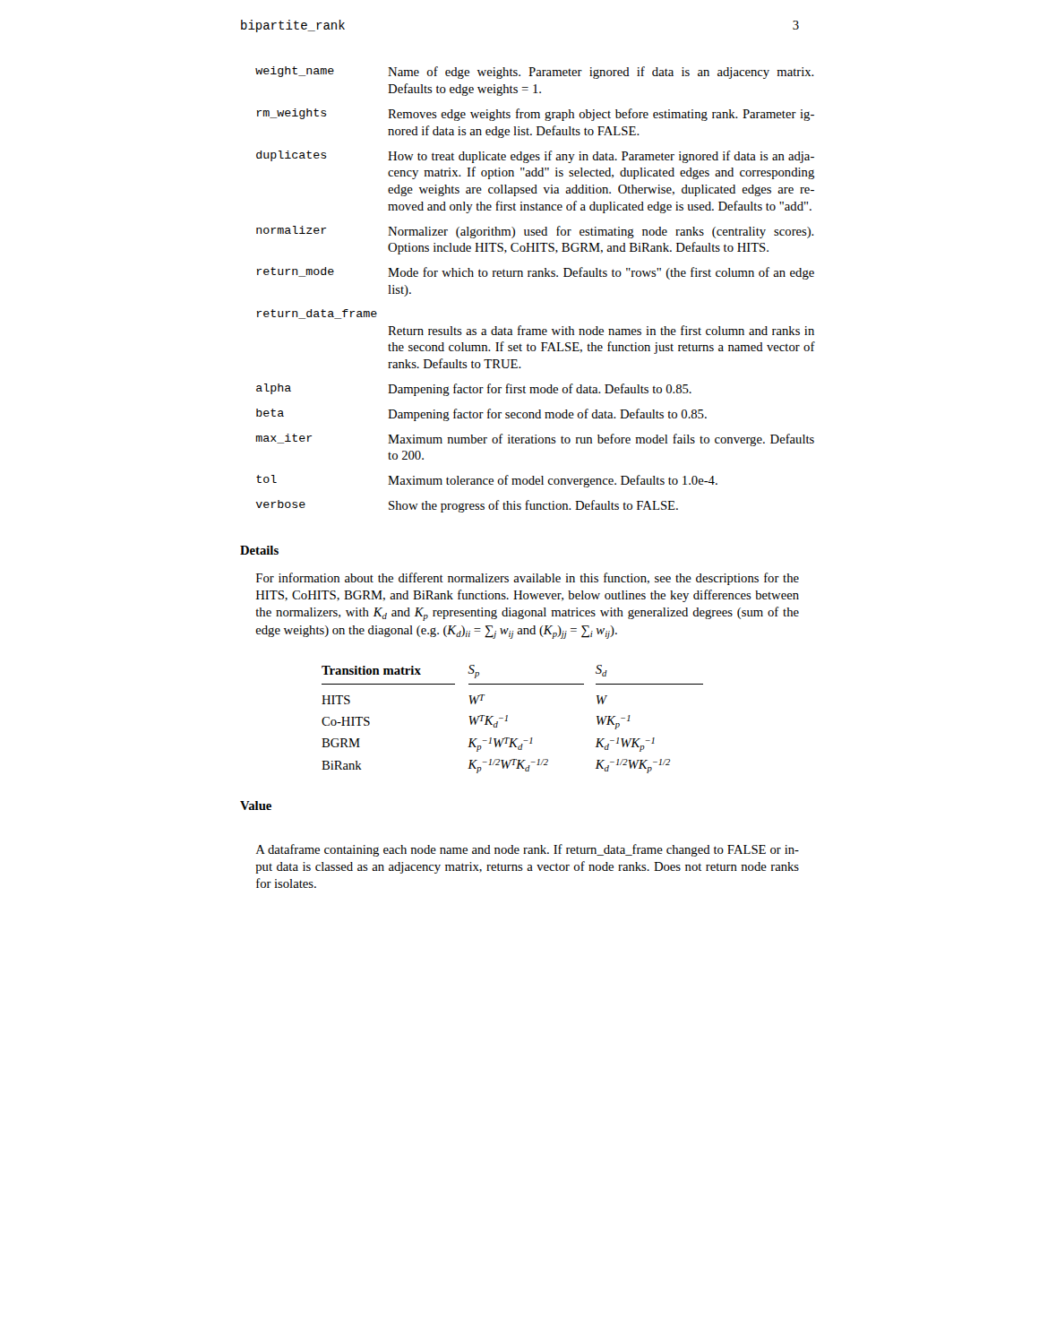bipartite_rank 3
| weight_name | Name of edge weights. Parameter ignored if data is an adjacency matrix. Defaults to edge weights = 1. |
| rm_weights | Removes edge weights from graph object before estimating rank. Parameter ignored if data is an edge list. Defaults to FALSE. |
| duplicates | How to treat duplicate edges if any in data. Parameter ignored if data is an adjacency matrix. If option "add" is selected, duplicated edges and corresponding edge weights are collapsed via addition. Otherwise, duplicated edges are removed and only the first instance of a duplicated edge is used. Defaults to "add". |
| normalizer | Normalizer (algorithm) used for estimating node ranks (centrality scores). Options include HITS, CoHITS, BGRM, and BiRank. Defaults to HITS. |
| return_mode | Mode for which to return ranks. Defaults to "rows" (the first column of an edge list). |
| return_data_frame |
| | Return results as a data frame with node names in the first column and ranks in the second column. If set to FALSE, the function just returns a named vector of ranks. Defaults to TRUE. |
| alpha | Dampening factor for first mode of data. Defaults to 0.85. |
| beta | Dampening factor for second mode of data. Defaults to 0.85. |
| max_iter | Maximum number of iterations to run before model fails to converge. Defaults to 200. |
| tol | Maximum tolerance of model convergence. Defaults to 1.0e-4. |
| verbose | Show the progress of this function. Defaults to FALSE. |
Details
For information about the different normalizers available in this function, see the descriptions for the HITS, CoHITS, BGRM, and BiRank functions. However, below outlines the key differences between the normalizers, with Kd and Kp representing diagonal matrices with generalized degrees (sum of the edge weights) on the diagonal (e.g. (Kd)ii = ∑j wij and (Kp)jj = ∑i wij).
| Transition matrix | S p | S d |
| --- | --- | --- |
| HITS | W T | W |
| Co-HITS | W T K d −1 | WK p −1 |
| BGRM | K p −1 W T K d −1 | K d −1 WK p −1 |
| BiRank | K p −1/2 W T K d −1/2 | K d −1/2 WK p −1/2 |
Value
A dataframe containing each node name and node rank. If return_data_frame changed to FALSE or input data is classed as an adjacency matrix, returns a vector of node ranks. Does not return node ranks for isolates.